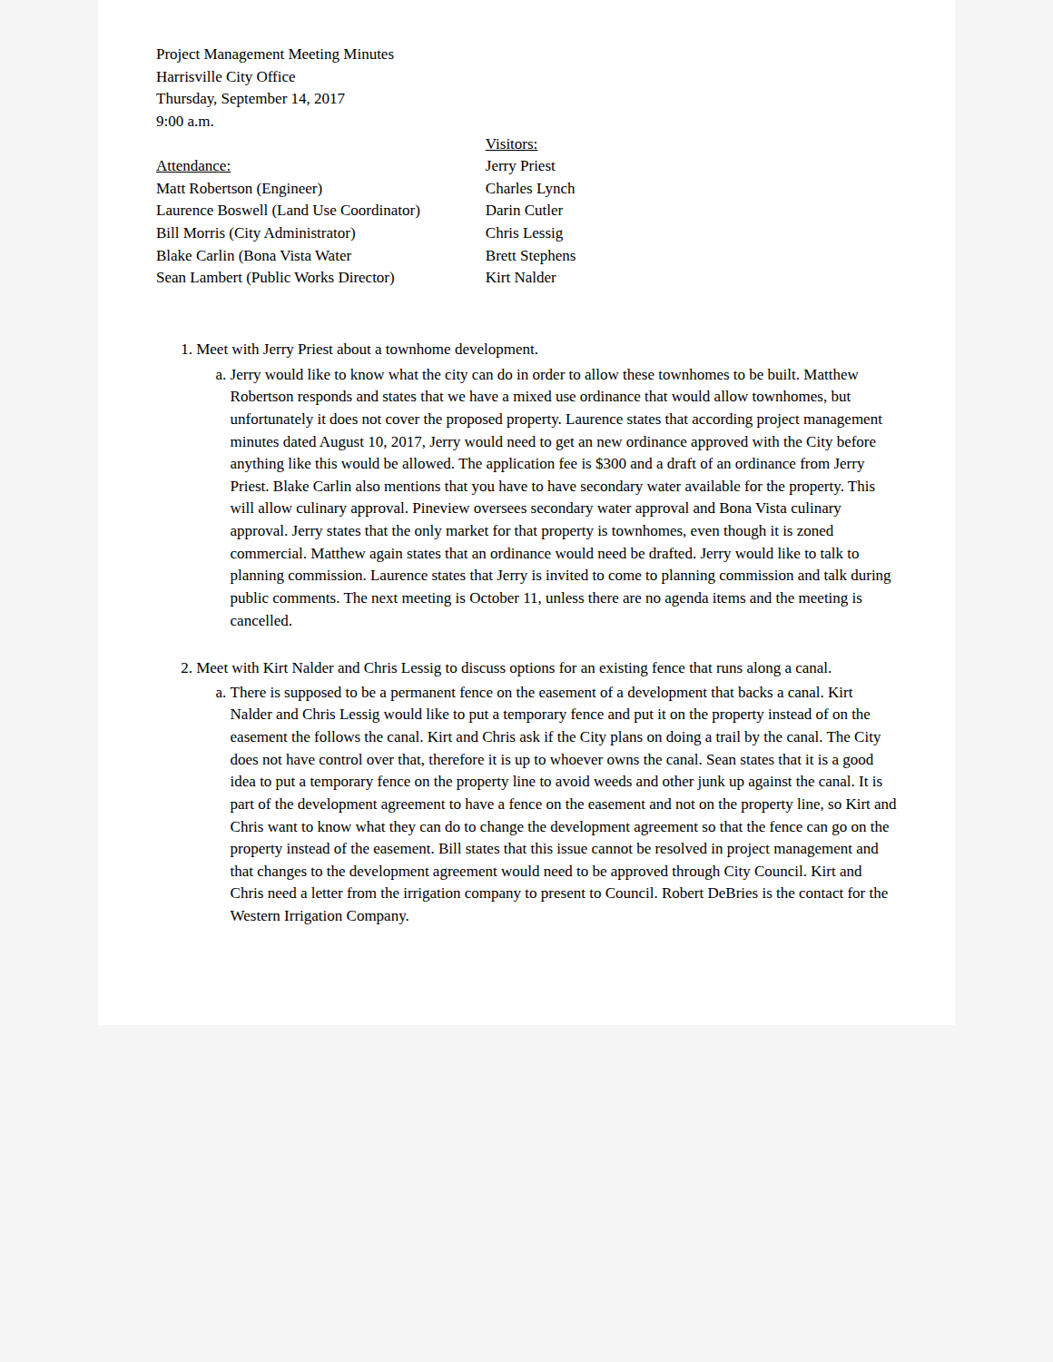Project Management Meeting Minutes
Harrisville City Office
Thursday, September 14, 2017
9:00 a.m.
Attendance:
Matt Robertson (Engineer)
Laurence Boswell (Land Use Coordinator)
Bill Morris (City Administrator)
Blake Carlin (Bona Vista Water
Sean Lambert (Public Works Director)
Visitors:
Jerry Priest
Charles Lynch
Darin Cutler
Chris Lessig
Brett Stephens
Kirt Nalder
Meet with Jerry Priest about a townhome development.
Jerry would like to know what the city can do in order to allow these townhomes to be built. Matthew Robertson responds and states that we have a mixed use ordinance that would allow townhomes, but unfortunately it does not cover the proposed property. Laurence states that according project management minutes dated August 10, 2017, Jerry would need to get an new ordinance approved with the City before anything like this would be allowed. The application fee is $300 and a draft of an ordinance from Jerry Priest. Blake Carlin also mentions that you have to have secondary water available for the property. This will allow culinary approval. Pineview oversees secondary water approval and Bona Vista culinary approval. Jerry states that the only market for that property is townhomes, even though it is zoned commercial. Matthew again states that an ordinance would need be drafted. Jerry would like to talk to planning commission. Laurence states that Jerry is invited to come to planning commission and talk during public comments. The next meeting is October 11, unless there are no agenda items and the meeting is cancelled.
Meet with Kirt Nalder and Chris Lessig to discuss options for an existing fence that runs along a canal.
There is supposed to be a permanent fence on the easement of a development that backs a canal. Kirt Nalder and Chris Lessig would like to put a temporary fence and put it on the property instead of on the easement the follows the canal. Kirt and Chris ask if the City plans on doing a trail by the canal. The City does not have control over that, therefore it is up to whoever owns the canal. Sean states that it is a good idea to put a temporary fence on the property line to avoid weeds and other junk up against the canal. It is part of the development agreement to have a fence on the easement and not on the property line, so Kirt and Chris want to know what they can do to change the development agreement so that the fence can go on the property instead of the easement. Bill states that this issue cannot be resolved in project management and that changes to the development agreement would need to be approved through City Council. Kirt and Chris need a letter from the irrigation company to present to Council. Robert DeBries is the contact for the Western Irrigation Company.